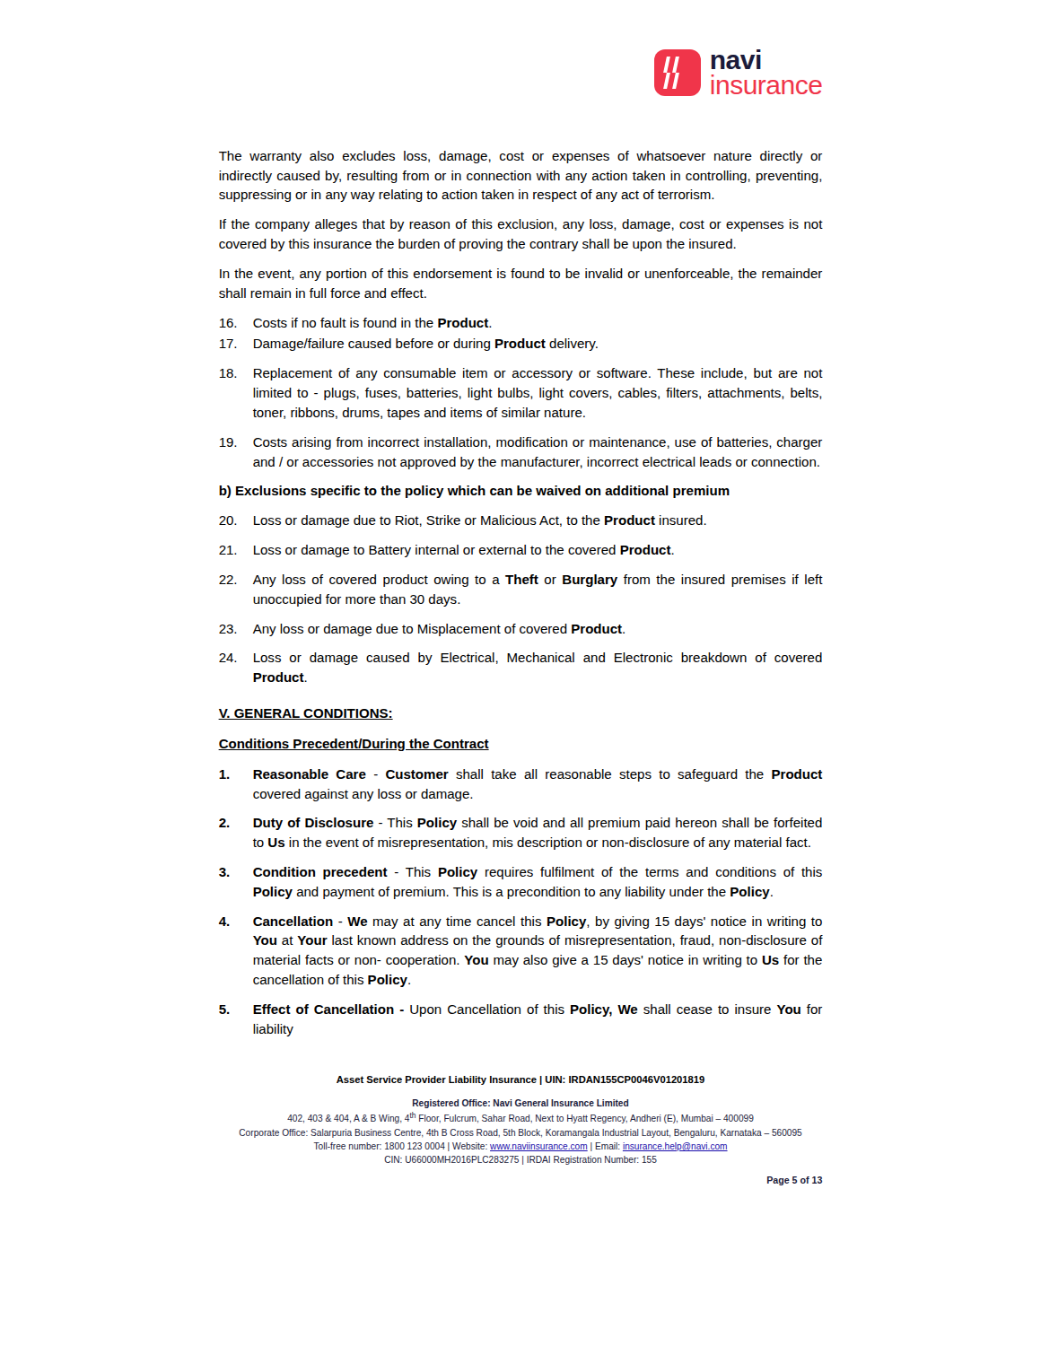navi
insurance
The warranty also excludes loss, damage, cost or expenses of whatsoever nature directly or indirectly caused by, resulting from or in connection with any action taken in controlling, preventing, suppressing or in any way relating to action taken in respect of any act of terrorism.
If the company alleges that by reason of this exclusion, any loss, damage, cost or expenses is not covered by this insurance the burden of proving the contrary shall be upon the insured.
In the event, any portion of this endorsement is found to be invalid or unenforceable, the remainder shall remain in full force and effect.
16. Costs if no fault is found in the Product.
17. Damage/failure caused before or during Product delivery.
18. Replacement of any consumable item or accessory or software. These include, but are not limited to - plugs, fuses, batteries, light bulbs, light covers, cables, filters, attachments, belts, toner, ribbons, drums, tapes and items of similar nature.
19. Costs arising from incorrect installation, modification or maintenance, use of batteries, charger and / or accessories not approved by the manufacturer, incorrect electrical leads or connection.
b) Exclusions specific to the policy which can be waived on additional premium
20. Loss or damage due to Riot, Strike or Malicious Act, to the Product insured.
21. Loss or damage to Battery internal or external to the covered Product.
22. Any loss of covered product owing to a Theft or Burglary from the insured premises if left unoccupied for more than 30 days.
23. Any loss or damage due to Misplacement of covered Product.
24. Loss or damage caused by Electrical, Mechanical and Electronic breakdown of covered Product.
V. GENERAL CONDITIONS:
Conditions Precedent/During the Contract
1. Reasonable Care - Customer shall take all reasonable steps to safeguard the Product covered against any loss or damage.
2. Duty of Disclosure - This Policy shall be void and all premium paid hereon shall be forfeited to Us in the event of misrepresentation, mis description or non-disclosure of any material fact.
3. Condition precedent - This Policy requires fulfilment of the terms and conditions of this Policy and payment of premium. This is a precondition to any liability under the Policy.
4. Cancellation - We may at any time cancel this Policy, by giving 15 days' notice in writing to You at Your last known address on the grounds of misrepresentation, fraud, non-disclosure of material facts or non- cooperation. You may also give a 15 days' notice in writing to Us for the cancellation of this Policy.
5. Effect of Cancellation - Upon Cancellation of this Policy, We shall cease to insure You for liability
Asset Service Provider Liability Insurance | UIN: IRDAN155CP0046V01201819
Registered Office: Navi General Insurance Limited
402, 403 & 404, A & B Wing, 4th Floor, Fulcrum, Sahar Road, Next to Hyatt Regency, Andheri (E), Mumbai – 400099
Corporate Office: Salarpuria Business Centre, 4th B Cross Road, 5th Block, Koramangala Industrial Layout, Bengaluru, Karnataka – 560095
Toll-free number: 1800 123 0004 | Website: www.naviinsurance.com | Email: insurance.help@navi.com
CIN: U66000MH2016PLC283275 | IRDAI Registration Number: 155
Page 5 of 13